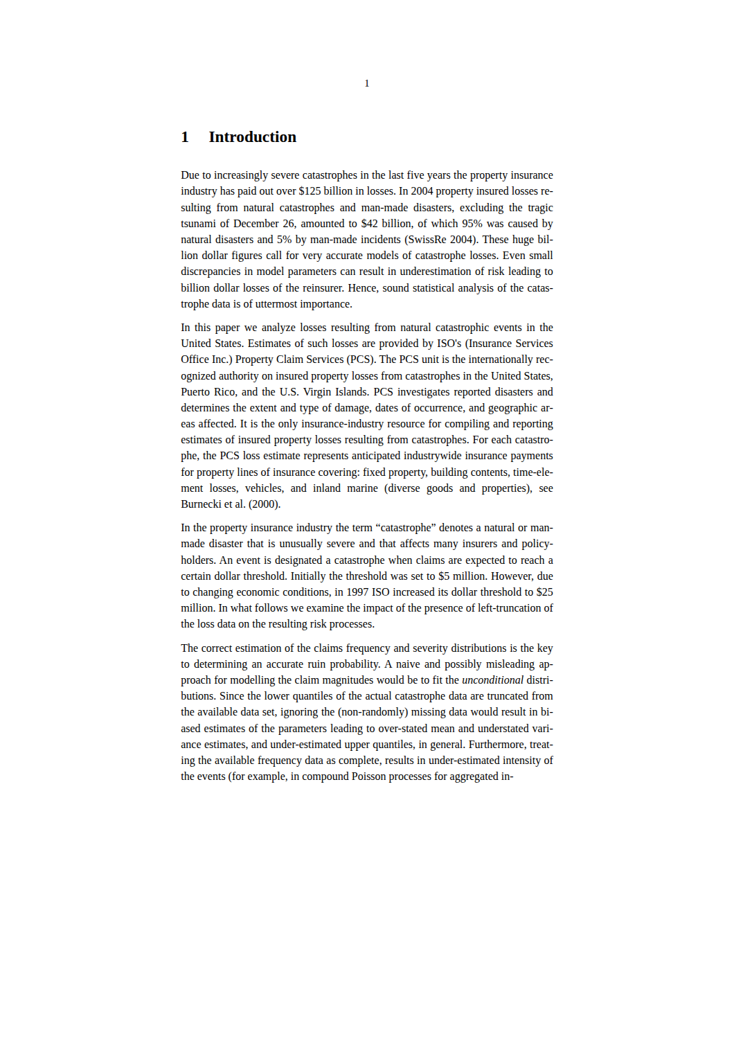1
1 Introduction
Due to increasingly severe catastrophes in the last five years the property insurance industry has paid out over $125 billion in losses. In 2004 property insured losses resulting from natural catastrophes and man-made disasters, excluding the tragic tsunami of December 26, amounted to $42 billion, of which 95% was caused by natural disasters and 5% by man-made incidents (SwissRe 2004). These huge billion dollar figures call for very accurate models of catastrophe losses. Even small discrepancies in model parameters can result in underestimation of risk leading to billion dollar losses of the reinsurer. Hence, sound statistical analysis of the catastrophe data is of uttermost importance.
In this paper we analyze losses resulting from natural catastrophic events in the United States. Estimates of such losses are provided by ISO's (Insurance Services Office Inc.) Property Claim Services (PCS). The PCS unit is the internationally recognized authority on insured property losses from catastrophes in the United States, Puerto Rico, and the U.S. Virgin Islands. PCS investigates reported disasters and determines the extent and type of damage, dates of occurrence, and geographic areas affected. It is the only insurance-industry resource for compiling and reporting estimates of insured property losses resulting from catastrophes. For each catastrophe, the PCS loss estimate represents anticipated industrywide insurance payments for property lines of insurance covering: fixed property, building contents, time-element losses, vehicles, and inland marine (diverse goods and properties), see Burnecki et al. (2000).
In the property insurance industry the term “catastrophe” denotes a natural or man-made disaster that is unusually severe and that affects many insurers and policyholders. An event is designated a catastrophe when claims are expected to reach a certain dollar threshold. Initially the threshold was set to $5 million. However, due to changing economic conditions, in 1997 ISO increased its dollar threshold to $25 million. In what follows we examine the impact of the presence of left-truncation of the loss data on the resulting risk processes.
The correct estimation of the claims frequency and severity distributions is the key to determining an accurate ruin probability. A naive and possibly misleading approach for modelling the claim magnitudes would be to fit the unconditional distributions. Since the lower quantiles of the actual catastrophe data are truncated from the available data set, ignoring the (non-randomly) missing data would result in biased estimates of the parameters leading to over-stated mean and understated variance estimates, and under-estimated upper quantiles, in general. Furthermore, treating the available frequency data as complete, results in under-estimated intensity of the events (for example, in compound Poisson processes for aggregated in-